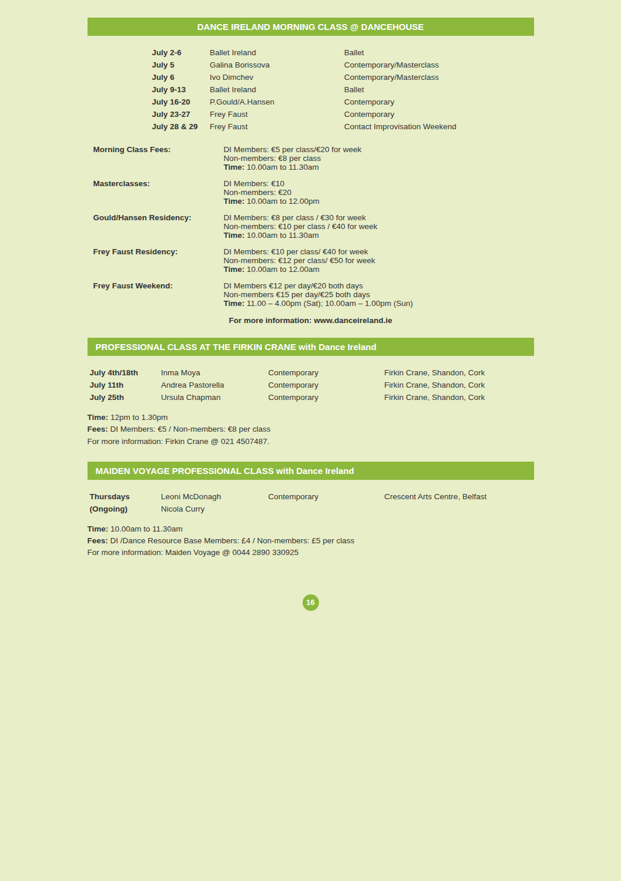DANCE IRELAND MORNING CLASS @ DANCEHOUSE
| July 2-6 | Ballet Ireland | Ballet |
| July 5 | Galina Borissova | Contemporary/Masterclass |
| July 6 | Ivo Dimchev | Contemporary/Masterclass |
| July 9-13 | Ballet Ireland | Ballet |
| July 16-20 | P.Gould/A.Hansen | Contemporary |
| July 23-27 | Frey Faust | Contemporary |
| July 28 & 29 | Frey Faust | Contact Improvisation Weekend |
| Morning Class Fees: | DI Members: €5 per class/€20 for week Non-members: €8 per class Time: 10.00am to 11.30am |
| Masterclasses: | DI Members: €10 Non-members: €20 Time: 10.00am to 12.00pm |
| Gould/Hansen Residency: | DI Members: €8 per class / €30 for week Non-members: €10 per class / €40 for week Time: 10.00am to 11.30am |
| Frey Faust Residency: | DI Members: €10 per class/ €40 for week Non-members: €12 per class/ €50 for week Time: 10.00am to 12.00am |
| Frey Faust Weekend: | DI Members €12 per day/€20 both days Non-members €15 per day/€25 both days Time: 11.00 – 4.00pm (Sat); 10.00am – 1.00pm (Sun) |
For more information: www.danceireland.ie
PROFESSIONAL CLASS AT THE FIRKIN CRANE with Dance Ireland
| July 4th/18th | Inma Moya | Contemporary | Firkin Crane, Shandon, Cork |
| July 11th | Andrea Pastorella | Contemporary | Firkin Crane, Shandon, Cork |
| July 25th | Ursula Chapman | Contemporary | Firkin Crane, Shandon, Cork |
Time: 12pm to 1.30pm
Fees: DI Members: €5 / Non-members: €8 per class
For more information: Firkin Crane @ 021 4507487.
MAIDEN VOYAGE PROFESSIONAL CLASS with Dance Ireland
| Thursdays | Leoni McDonagh | Contemporary | Crescent Arts Centre, Belfast |
| (Ongoing) | Nicola Curry | | |
Time: 10.00am to 11.30am
Fees: DI /Dance Resource Base Members: £4 / Non-members: £5 per class
For more information: Maiden Voyage @ 0044 2890 330925
16